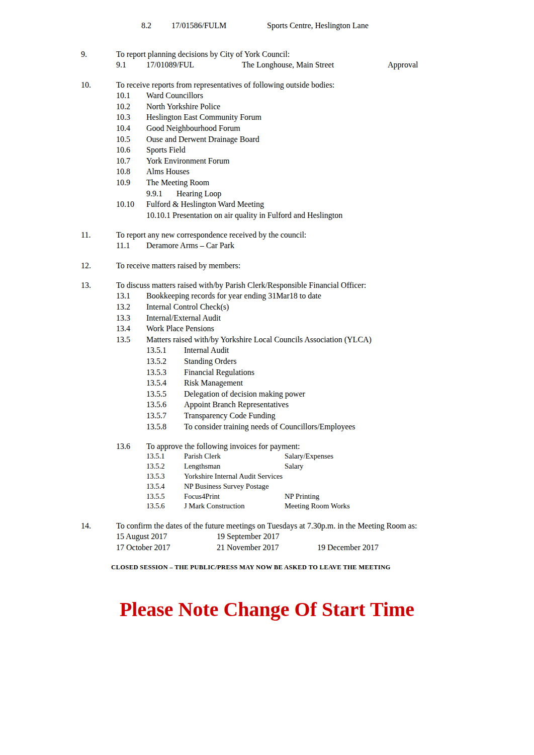8.2
17/01586/FULM
Sports Centre, Heslington Lane
9.
To report planning decisions by City of York Council:
9.1
17/01089/FUL
The Longhouse, Main Street
Approval
10.
To receive reports from representatives of following outside bodies:
10.1
Ward Councillors
10.2
North Yorkshire Police
10.3
Heslington East Community Forum
10.4
Good Neighbourhood Forum
10.5
Ouse and Derwent Drainage Board
10.6
Sports Field
10.7
York Environment Forum
10.8
Alms Houses
10.9
The Meeting Room
9.9.1
Hearing Loop
10.10
Fulford & Heslington Ward Meeting
10.10.1 Presentation on air quality in Fulford and Heslington
11.
To report any new correspondence received by the council:
11.1
Deramore Arms – Car Park
12.
To receive matters raised by members:
13.
To discuss matters raised with/by Parish Clerk/Responsible Financial Officer:
13.1
Bookkeeping records for year ending 31Mar18 to date
13.2
Internal Control Check(s)
13.3
Internal/External Audit
13.4
Work Place Pensions
13.5
Matters raised with/by Yorkshire Local Councils Association (YLCA)
13.5.1
Internal Audit
13.5.2
Standing Orders
13.5.3
Financial Regulations
13.5.4
Risk Management
13.5.5
Delegation of decision making power
13.5.6
Appoint Branch Representatives
13.5.7
Transparency Code Funding
13.5.8
To consider training needs of Councillors/Employees
13.6
To approve the following invoices for payment:
13.5.1
Parish Clerk
Salary/Expenses
13.5.2
Lengthsman
Salary
13.5.3
Yorkshire Internal Audit Services
13.5.4
NP Business Survey Postage
13.5.5
Focus4Print
NP Printing
13.5.6
J Mark Construction
Meeting Room Works
14.
To confirm the dates of the future meetings on Tuesdays at 7.30p.m. in the Meeting Room as:
15 August 2017
19 September 2017
17 October 2017
21 November 2017
19 December 2017
CLOSED SESSION – THE PUBLIC/PRESS MAY NOW BE ASKED TO LEAVE THE MEETING
Please Note Change Of Start Time